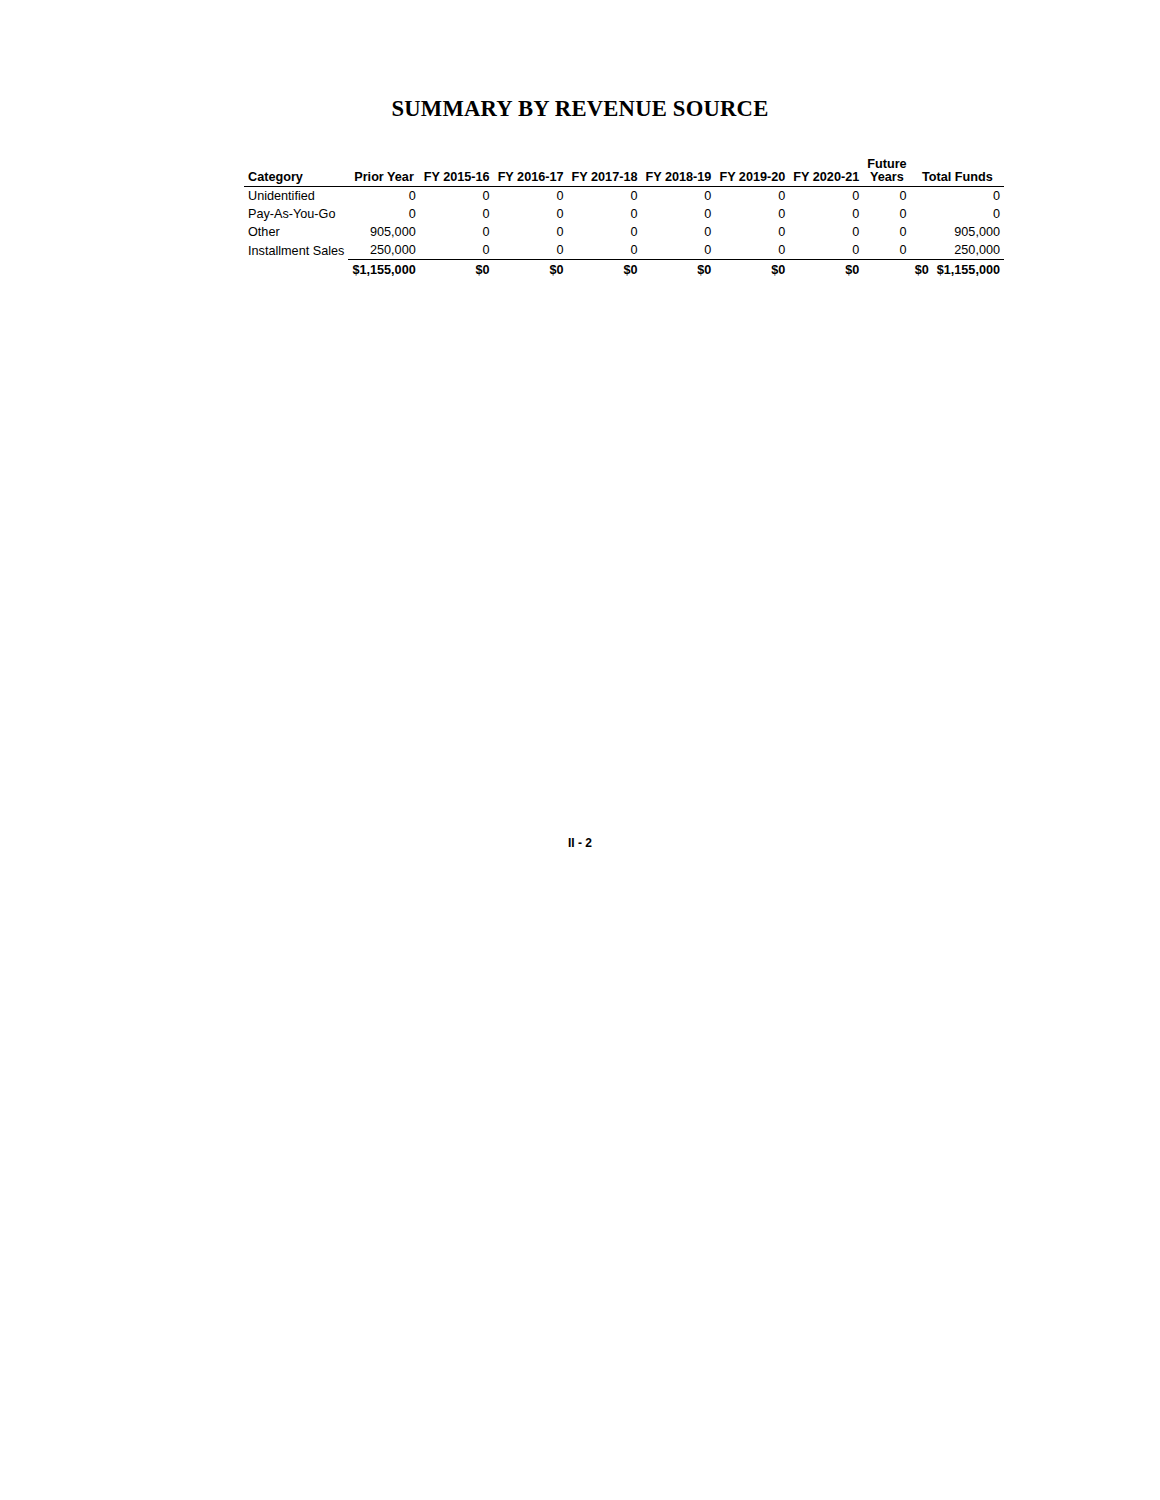SUMMARY BY REVENUE SOURCE
| Category | Prior Year | FY 2015-16 | FY 2016-17 | FY 2017-18 | FY 2018-19 | FY 2019-20 | FY 2020-21 | Future Years | Total Funds |
| --- | --- | --- | --- | --- | --- | --- | --- | --- | --- |
| Unidentified | 0 | 0 | 0 | 0 | 0 | 0 | 0 | 0 | | 0 |
| Pay-As-You-Go | 0 | 0 | 0 | 0 | 0 | 0 | 0 | 0 | | 0 |
| Other | 905,000 | 0 | 0 | 0 | 0 | 0 | 0 | 0 | | 905,000 |
| Installment Sales | 250,000 | 0 | 0 | 0 | 0 | 0 | 0 | 0 | | 250,000 |
| | $1,155,000 | $0 | $0 | $0 | $0 | $0 | $0 | | $0 | $1,155,000 |
II - 2